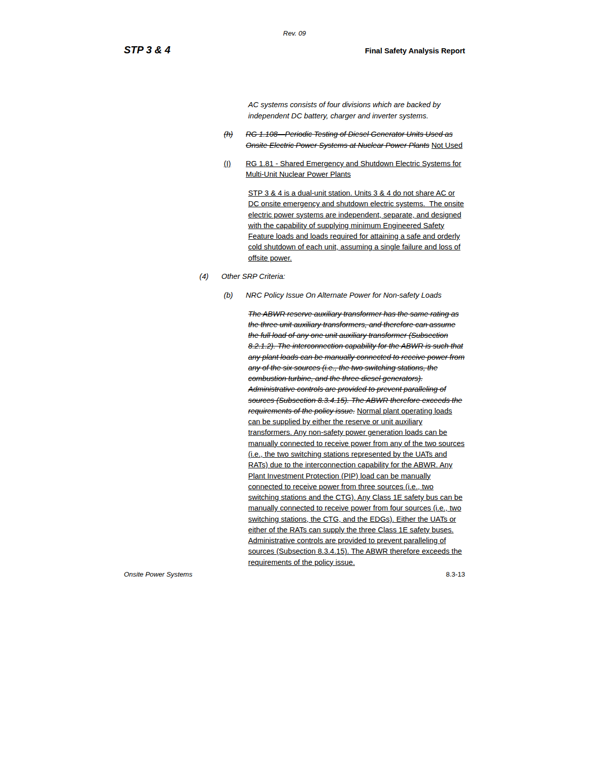Rev. 09
STP 3 & 4
Final Safety Analysis Report
AC systems consists of four divisions which are backed by independent DC battery, charger and inverter systems.
(h)
RG 1.108—Periodic Testing of Diesel Generator Units Used as Onsite Electric Power Systems at Nuclear Power Plants Not Used
(I)
RG 1.81 - Shared Emergency and Shutdown Electric Systems for Multi-Unit Nuclear Power Plants
STP 3 & 4 is a dual-unit station. Units 3 & 4 do not share AC or DC onsite emergency and shutdown electric systems. The onsite electric power systems are independent, separate, and designed with the capability of supplying minimum Engineered Safety Feature loads and loads required for attaining a safe and orderly cold shutdown of each unit, assuming a single failure and loss of offsite power.
(4)
Other SRP Criteria:
(b)
NRC Policy Issue On Alternate Power for Non-safety Loads
The ABWR reserve auxiliary transformer has the same rating as the three unit auxiliary transformers, and therefore can assume the full load of any one unit auxiliary transformer (Subsection 8.2.1.2). The interconnection capability for the ABWR is such that any plant loads can be manually connected to receive power from any of the six sources (i.e., the two switching stations, the combustion turbine, and the three diesel generators). Administrative controls are provided to prevent paralleling of sources (Subsection 8.3.4.15). The ABWR therefore exceeds the requirements of the policy issue. Normal plant operating loads can be supplied by either the reserve or unit auxiliary transformers. Any non-safety power generation loads can be manually connected to receive power from any of the two sources (i.e., the two switching stations represented by the UATs and RATs) due to the interconnection capability for the ABWR. Any Plant Investment Protection (PIP) load can be manually connected to receive power from three sources (i.e., two switching stations and the CTG). Any Class 1E safety bus can be manually connected to receive power from four sources (i.e., two switching stations, the CTG, and the EDGs). Either the UATs or either of the RATs can supply the three Class 1E safety buses. Administrative controls are provided to prevent paralleling of sources (Subsection 8.3.4.15). The ABWR therefore exceeds the requirements of the policy issue.
Onsite Power Systems
8.3-13